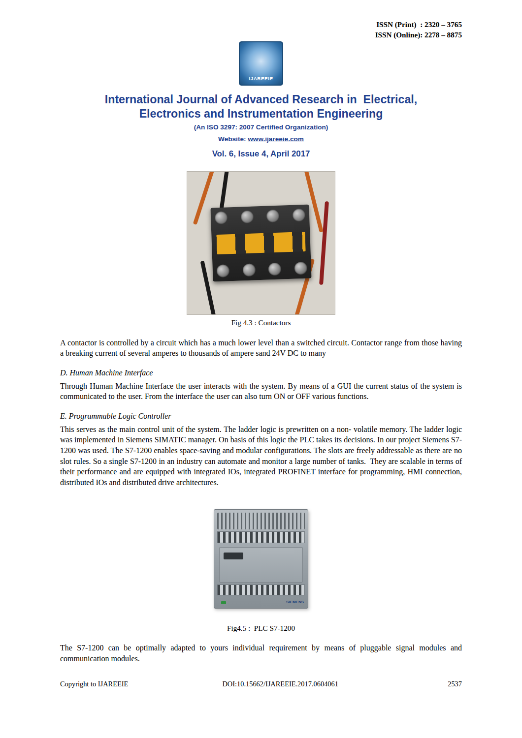ISSN (Print) : 2320 – 3765
ISSN (Online): 2278 – 8875
International Journal of Advanced Research in Electrical,
Electronics and Instrumentation Engineering
(An ISO 3297: 2007 Certified Organization)
Website: www.ijareeie.com
Vol. 6, Issue 4, April 2017
Fig 4.3 : Contactors
A contactor is controlled by a circuit which has a much lower level than a switched circuit. Contactor range from those having a breaking current of several amperes to thousands of ampere sand 24V DC to many
D. Human Machine Interface
Through Human Machine Interface the user interacts with the system. By means of a GUI the current status of the system is communicated to the user. From the interface the user can also turn ON or OFF various functions.
E. Programmable Logic Controller
This serves as the main control unit of the system. The ladder logic is prewritten on a non- volatile memory. The ladder logic was implemented in Siemens SIMATIC manager. On basis of this logic the PLC takes its decisions. In our project Siemens S7-1200 was used. The S7-1200 enables space-saving and modular configurations. The slots are freely addressable as there are no slot rules. So a single S7-1200 in an industry can automate and monitor a large number of tanks. They are scalable in terms of their performance and are equipped with integrated IOs, integrated PROFINET interface for programming, HMI connection, distributed IOs and distributed drive architectures.
SIEMENS
Fig4.5 : PLC S7-1200
The S7-1200 can be optimally adapted to yours individual requirement by means of pluggable signal modules and communication modules.
Copyright to IJAREEIE
DOI:10.15662/IJAREEIE.2017.0604061
2537